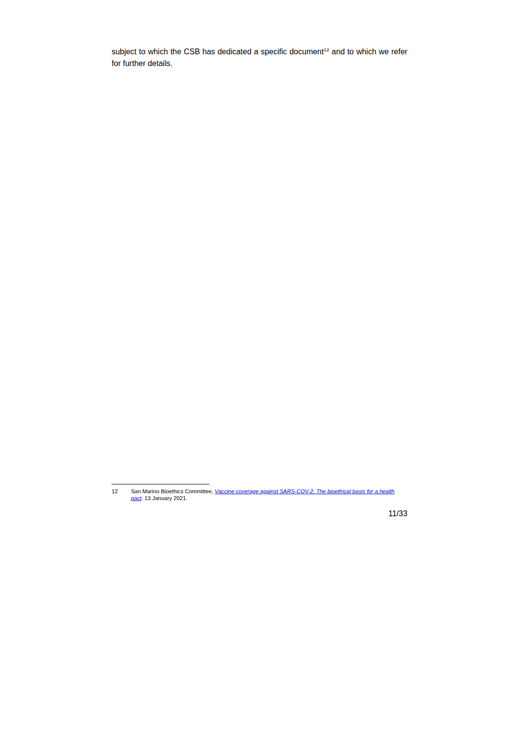subject to which the CSB has dedicated a specific document12 and to which we refer for further details.
12 San Marino Bioethics Committee, Vaccine coverage against SARS-COV-2. The bioethical basis for a health pact. 13 January 2021.
11/33